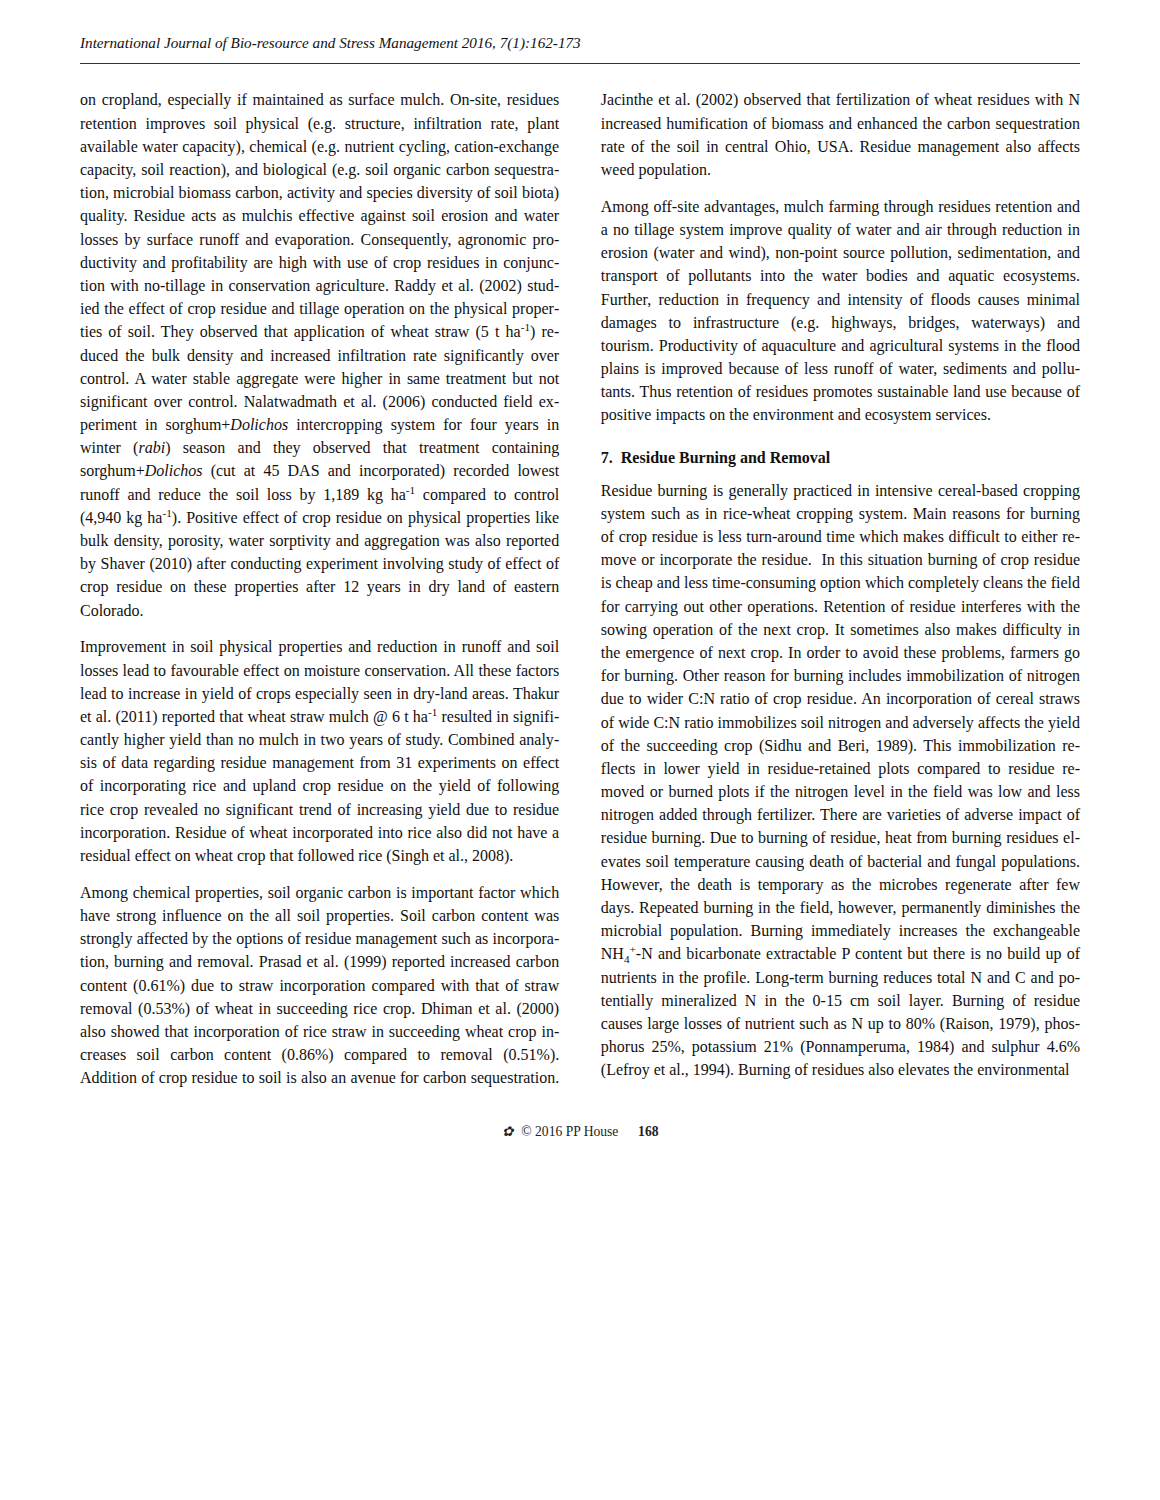International Journal of Bio-resource and Stress Management 2016, 7(1):162-173
on cropland, especially if maintained as surface mulch. On-site, residues retention improves soil physical (e.g. structure, infiltration rate, plant available water capacity), chemical (e.g. nutrient cycling, cation-exchange capacity, soil reaction), and biological (e.g. soil organic carbon sequestration, microbial biomass carbon, activity and species diversity of soil biota) quality. Residue acts as mulchis effective against soil erosion and water losses by surface runoff and evaporation. Consequently, agronomic productivity and profitability are high with use of crop residues in conjunction with no-tillage in conservation agriculture. Raddy et al. (2002) studied the effect of crop residue and tillage operation on the physical properties of soil. They observed that application of wheat straw (5 t ha-1) reduced the bulk density and increased infiltration rate significantly over control. A water stable aggregate were higher in same treatment but not significant over control. Nalatwadmath et al. (2006) conducted field experiment in sorghum+Dolichos intercropping system for four years in winter (rabi) season and they observed that treatment containing sorghum+Dolichos (cut at 45 DAS and incorporated) recorded lowest runoff and reduce the soil loss by 1,189 kg ha-1 compared to control (4,940 kg ha-1). Positive effect of crop residue on physical properties like bulk density, porosity, water sorptivity and aggregation was also reported by Shaver (2010) after conducting experiment involving study of effect of crop residue on these properties after 12 years in dry land of eastern Colorado.
Improvement in soil physical properties and reduction in runoff and soil losses lead to favourable effect on moisture conservation. All these factors lead to increase in yield of crops especially seen in dry-land areas. Thakur et al. (2011) reported that wheat straw mulch @ 6 t ha-1 resulted in significantly higher yield than no mulch in two years of study. Combined analysis of data regarding residue management from 31 experiments on effect of incorporating rice and upland crop residue on the yield of following rice crop revealed no significant trend of increasing yield due to residue incorporation. Residue of wheat incorporated into rice also did not have a residual effect on wheat crop that followed rice (Singh et al., 2008).
Among chemical properties, soil organic carbon is important factor which have strong influence on the all soil properties. Soil carbon content was strongly affected by the options of residue management such as incorporation, burning and removal. Prasad et al. (1999) reported increased carbon content (0.61%) due to straw incorporation compared with that of straw removal (0.53%) of wheat in succeeding rice crop. Dhiman et al. (2000) also showed that incorporation of rice straw in succeeding wheat crop increases soil carbon content (0.86%) compared to removal (0.51%). Addition of crop residue to soil is also an avenue for carbon sequestration. Jacinthe et al. (2002) observed that fertilization of wheat residues with N increased humification of biomass and enhanced the carbon sequestration rate of the soil in central Ohio, USA. Residue management also affects weed population.
Among off-site advantages, mulch farming through residues retention and a no tillage system improve quality of water and air through reduction in erosion (water and wind), non-point source pollution, sedimentation, and transport of pollutants into the water bodies and aquatic ecosystems. Further, reduction in frequency and intensity of floods causes minimal damages to infrastructure (e.g. highways, bridges, waterways) and tourism. Productivity of aquaculture and agricultural systems in the flood plains is improved because of less runoff of water, sediments and pollutants. Thus retention of residues promotes sustainable land use because of positive impacts on the environment and ecosystem services.
7. Residue Burning and Removal
Residue burning is generally practiced in intensive cereal-based cropping system such as in rice-wheat cropping system. Main reasons for burning of crop residue is less turn-around time which makes difficult to either remove or incorporate the residue. In this situation burning of crop residue is cheap and less time-consuming option which completely cleans the field for carrying out other operations. Retention of residue interferes with the sowing operation of the next crop. It sometimes also makes difficulty in the emergence of next crop. In order to avoid these problems, farmers go for burning. Other reason for burning includes immobilization of nitrogen due to wider C:N ratio of crop residue. An incorporation of cereal straws of wide C:N ratio immobilizes soil nitrogen and adversely affects the yield of the succeeding crop (Sidhu and Beri, 1989). This immobilization reflects in lower yield in residue-retained plots compared to residue removed or burned plots if the nitrogen level in the field was low and less nitrogen added through fertilizer. There are varieties of adverse impact of residue burning. Due to burning of residue, heat from burning residues elevates soil temperature causing death of bacterial and fungal populations. However, the death is temporary as the microbes regenerate after few days. Repeated burning in the field, however, permanently diminishes the microbial population. Burning immediately increases the exchangeable NH4+-N and bicarbonate extractable P content but there is no build up of nutrients in the profile. Long-term burning reduces total N and C and potentially mineralized N in the 0-15 cm soil layer. Burning of residue causes large losses of nutrient such as N up to 80% (Raison, 1979), phosphorus 25%, potassium 21% (Ponnamperuma, 1984) and sulphur 4.6% (Lefroy et al., 1994). Burning of residues also elevates the environmental
✿ © 2016 PP House 168